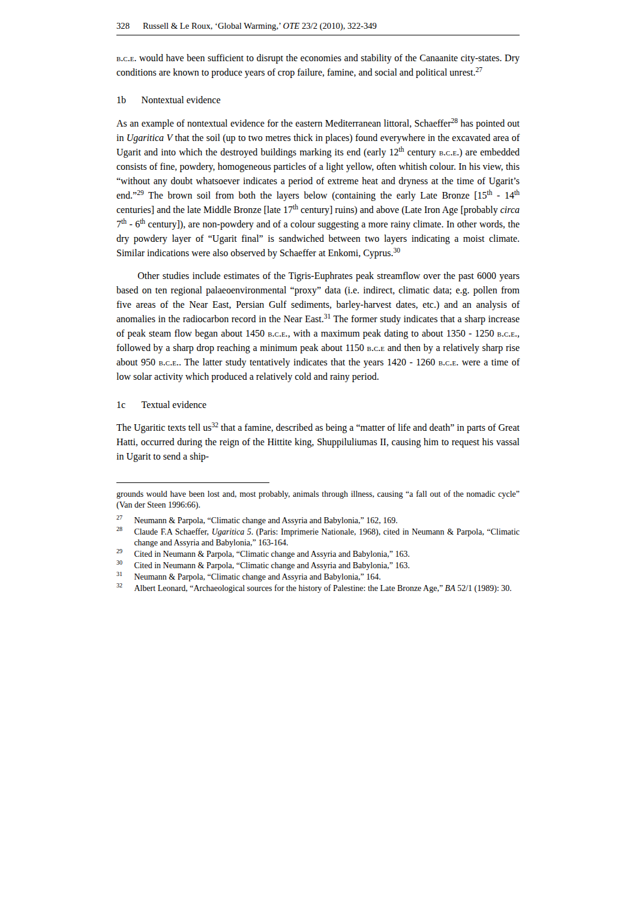328 Russell & Le Roux, ‘Global Warming,’ OTE 23/2 (2010), 322-349
b.c.e. would have been sufficient to disrupt the economies and stability of the Canaanite city-states. Dry conditions are known to produce years of crop failure, famine, and social and political unrest.27
1b Nontextual evidence
As an example of nontextual evidence for the eastern Mediterranean littoral, Schaeffer28 has pointed out in Ugaritica V that the soil (up to two metres thick in places) found everywhere in the excavated area of Ugarit and into which the destroyed buildings marking its end (early 12th century b.c.e.) are embedded consists of fine, powdery, homogeneous particles of a light yellow, often whitish colour. In his view, this “without any doubt whatsoever indicates a period of extreme heat and dryness at the time of Ugarit’s end.”29 The brown soil from both the layers below (containing the early Late Bronze [15th - 14th centuries] and the late Middle Bronze [late 17th century] ruins) and above (Late Iron Age [probably circa 7th - 6th century]), are non-powdery and of a colour suggesting a more rainy climate. In other words, the dry powdery layer of “Ugarit final” is sandwiched between two layers indicating a moist climate. Similar indications were also observed by Schaeffer at Enkomi, Cyprus.30
Other studies include estimates of the Tigris-Euphrates peak streamflow over the past 6000 years based on ten regional palaeoenvironmental “proxy” data (i.e. indirect, climatic data; e.g. pollen from five areas of the Near East, Persian Gulf sediments, barley-harvest dates, etc.) and an analysis of anomalies in the radiocarbon record in the Near East.31 The former study indicates that a sharp increase of peak steam flow began about 1450 b.c.e., with a maximum peak dating to about 1350 - 1250 b.c.e., followed by a sharp drop reaching a minimum peak about 1150 b.c.e and then by a relatively sharp rise about 950 b.c.e.. The latter study tentatively indicates that the years 1420 - 1260 b.c.e. were a time of low solar activity which produced a relatively cold and rainy period.
1c Textual evidence
The Ugaritic texts tell us32 that a famine, described as being a “matter of life and death” in parts of Great Hatti, occurred during the reign of the Hittite king, Shuppiluliumas II, causing him to request his vassal in Ugarit to send a ship-
grounds would have been lost and, most probably, animals through illness, causing “a fall out of the nomadic cycle” (Van der Steen 1996:66).
27 Neumann & Parpola, “Climatic change and Assyria and Babylonia,” 162, 169.
28 Claude F.A Schaeffer, Ugaritica 5. (Paris: Imprimerie Nationale, 1968), cited in Neumann & Parpola, “Climatic change and Assyria and Babylonia,” 163-164.
29 Cited in Neumann & Parpola, “Climatic change and Assyria and Babylonia,” 163.
30 Cited in Neumann & Parpola, “Climatic change and Assyria and Babylonia,” 163.
31 Neumann & Parpola, “Climatic change and Assyria and Babylonia,” 164.
32 Albert Leonard, “Archaeological sources for the history of Palestine: the Late Bronze Age,” BA 52/1 (1989): 30.